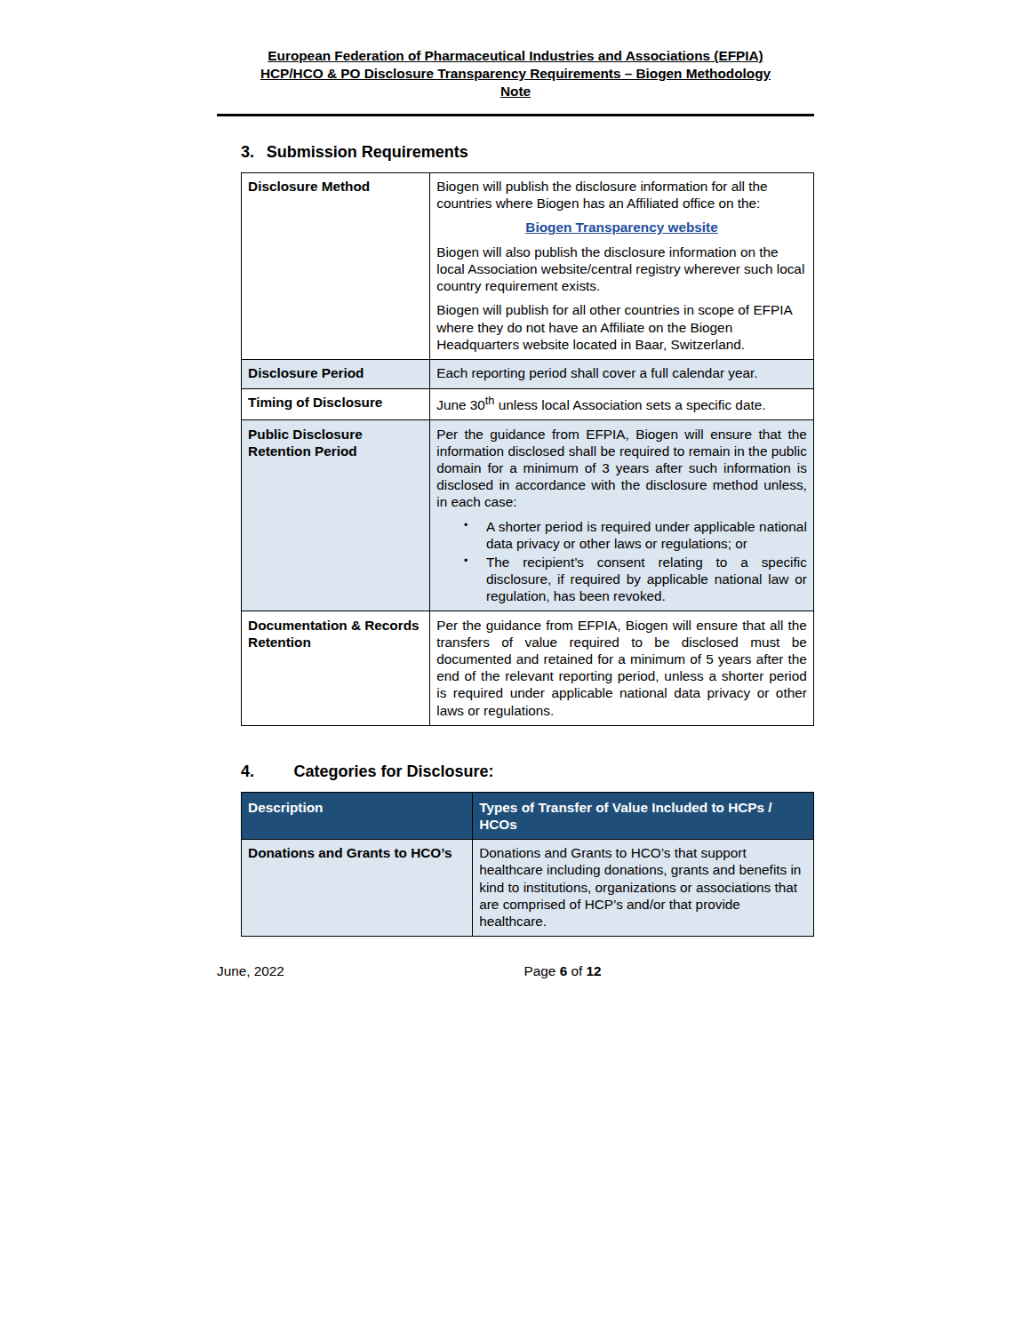European Federation of Pharmaceutical Industries and Associations (EFPIA) HCP/HCO & PO Disclosure Transparency Requirements – Biogen Methodology Note
3. Submission Requirements
| Disclosure Method | Biogen will publish the disclosure information for all the countries where Biogen has an Affiliated office on the: Biogen Transparency website Biogen will also publish the disclosure information on the local Association website/central registry wherever such local country requirement exists. Biogen will publish for all other countries in scope of EFPIA where they do not have an Affiliate on the Biogen Headquarters website located in Baar, Switzerland. |
| Disclosure Period | Each reporting period shall cover a full calendar year. |
| Timing of Disclosure | June 30 th unless local Association sets a specific date. |
| Public Disclosure Retention Period | Per the guidance from EFPIA, Biogen will ensure that the information disclosed shall be required to remain in the public domain for a minimum of 3 years after such information is disclosed in accordance with the disclosure method unless, in each case: A shorter period is required under applicable national data privacy or other laws or regulations; or The recipient’s consent relating to a specific disclosure, if required by applicable national law or regulation, has been revoked. |
| Documentation & Records Retention | Per the guidance from EFPIA, Biogen will ensure that all the transfers of value required to be disclosed must be documented and retained for a minimum of 5 years after the end of the relevant reporting period, unless a shorter period is required under applicable national data privacy or other laws or regulations. |
4. Categories for Disclosure:
| Description | Types of Transfer of Value Included to HCPs / HCOs |
| --- | --- |
| Donations and Grants to HCO’s | Donations and Grants to HCO’s that support healthcare including donations, grants and benefits in kind to institutions, organizations or associations that are comprised of HCP’s and/or that provide healthcare. |
June, 2022
Page 6 of 12